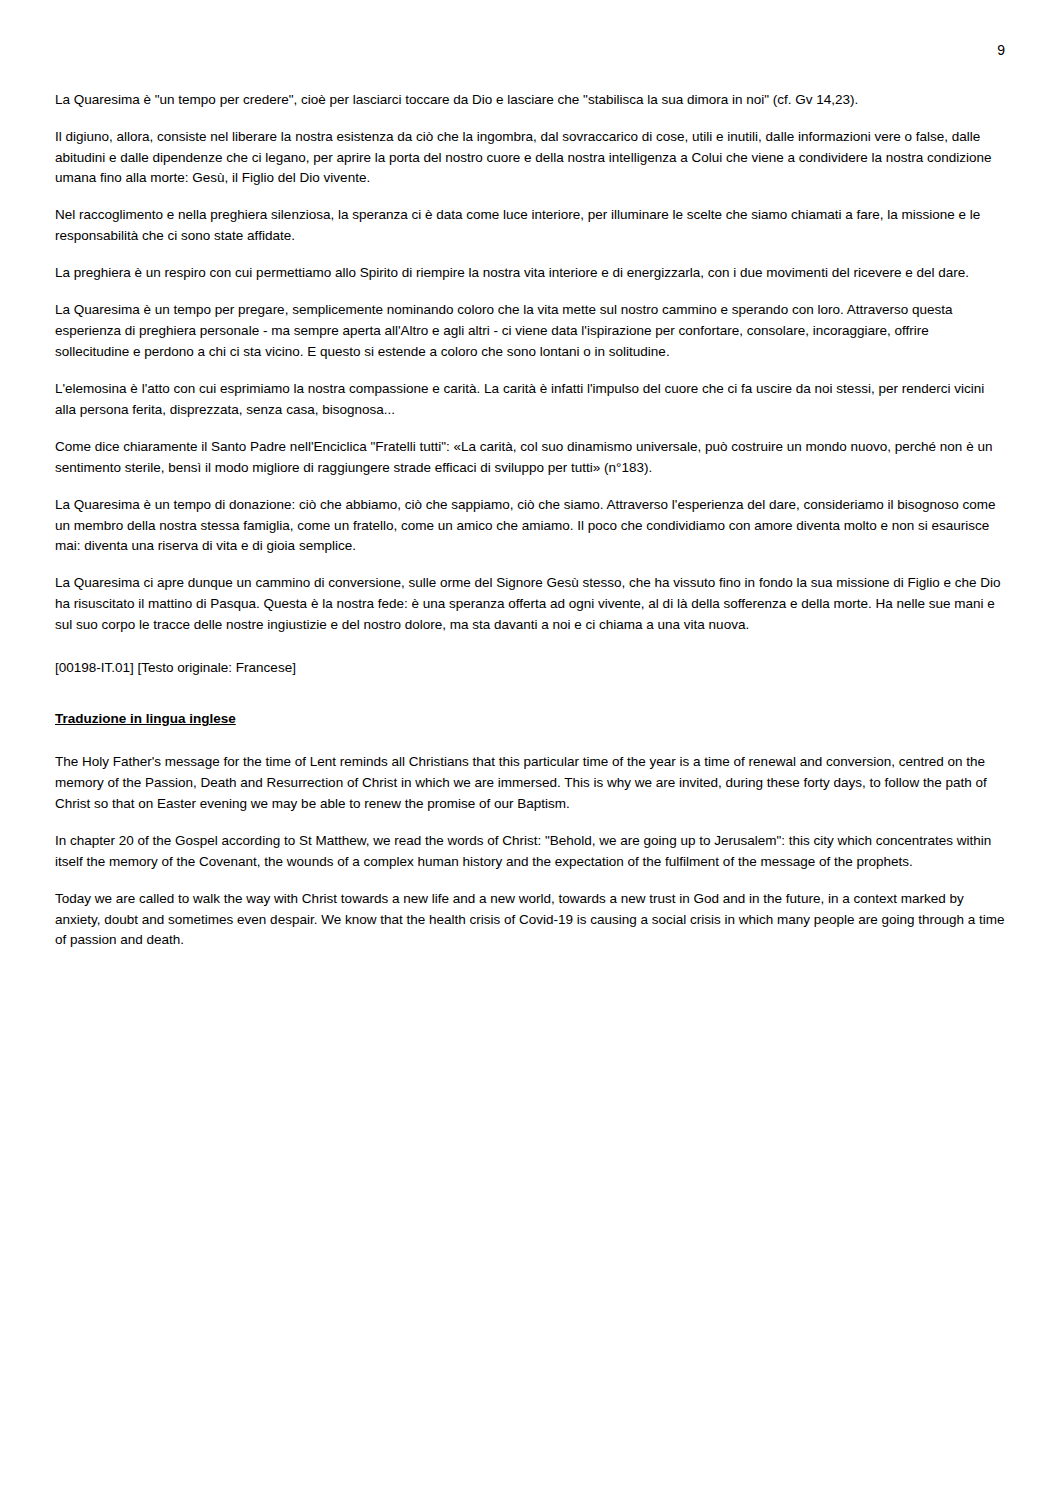9
La Quaresima è "un tempo per credere", cioè per lasciarci toccare da Dio e lasciare che "stabilisca la sua dimora in noi" (cf. Gv 14,23).
Il digiuno, allora, consiste nel liberare la nostra esistenza da ciò che la ingombra, dal sovraccarico di cose, utili e inutili, dalle informazioni vere o false, dalle abitudini e dalle dipendenze che ci legano, per aprire la porta del nostro cuore e della nostra intelligenza a Colui che viene a condividere la nostra condizione umana fino alla morte: Gesù, il Figlio del Dio vivente.
Nel raccoglimento e nella preghiera silenziosa, la speranza ci è data come luce interiore, per illuminare le scelte che siamo chiamati a fare, la missione e le responsabilità che ci sono state affidate.
La preghiera è un respiro con cui permettiamo allo Spirito di riempire la nostra vita interiore e di energizzarla, con i due movimenti del ricevere e del dare.
La Quaresima è un tempo per pregare, semplicemente nominando coloro che la vita mette sul nostro cammino e sperando con loro. Attraverso questa esperienza di preghiera personale - ma sempre aperta all'Altro e agli altri - ci viene data l'ispirazione per confortare, consolare, incoraggiare, offrire sollecitudine e perdono a chi ci sta vicino. E questo si estende a coloro che sono lontani o in solitudine.
L'elemosina è l'atto con cui esprimiamo la nostra compassione e carità. La carità è infatti l'impulso del cuore che ci fa uscire da noi stessi, per renderci vicini alla persona ferita, disprezzata, senza casa, bisognosa...
Come dice chiaramente il Santo Padre nell'Enciclica "Fratelli tutti": «La carità, col suo dinamismo universale, può costruire un mondo nuovo, perché non è un sentimento sterile, bensì il modo migliore di raggiungere strade efficaci di sviluppo per tutti» (n°183).
La Quaresima è un tempo di donazione: ciò che abbiamo, ciò che sappiamo, ciò che siamo. Attraverso l'esperienza del dare, consideriamo il bisognoso come un membro della nostra stessa famiglia, come un fratello, come un amico che amiamo. Il poco che condividiamo con amore diventa molto e non si esaurisce mai: diventa una riserva di vita e di gioia semplice.
La Quaresima ci apre dunque un cammino di conversione, sulle orme del Signore Gesù stesso, che ha vissuto fino in fondo la sua missione di Figlio e che Dio ha risuscitato il mattino di Pasqua. Questa è la nostra fede: è una speranza offerta ad ogni vivente, al di là della sofferenza e della morte. Ha nelle sue mani e sul suo corpo le tracce delle nostre ingiustizie e del nostro dolore, ma sta davanti a noi e ci chiama a una vita nuova.
[00198-IT.01] [Testo originale: Francese]
Traduzione in lingua inglese
The Holy Father's message for the time of Lent reminds all Christians that this particular time of the year is a time of renewal and conversion, centred on the memory of the Passion, Death and Resurrection of Christ in which we are immersed. This is why we are invited, during these forty days, to follow the path of Christ so that on Easter evening we may be able to renew the promise of our Baptism.
In chapter 20 of the Gospel according to St Matthew, we read the words of Christ: "Behold, we are going up to Jerusalem": this city which concentrates within itself the memory of the Covenant, the wounds of a complex human history and the expectation of the fulfilment of the message of the prophets.
Today we are called to walk the way with Christ towards a new life and a new world, towards a new trust in God and in the future, in a context marked by anxiety, doubt and sometimes even despair. We know that the health crisis of Covid-19 is causing a social crisis in which many people are going through a time of passion and death.